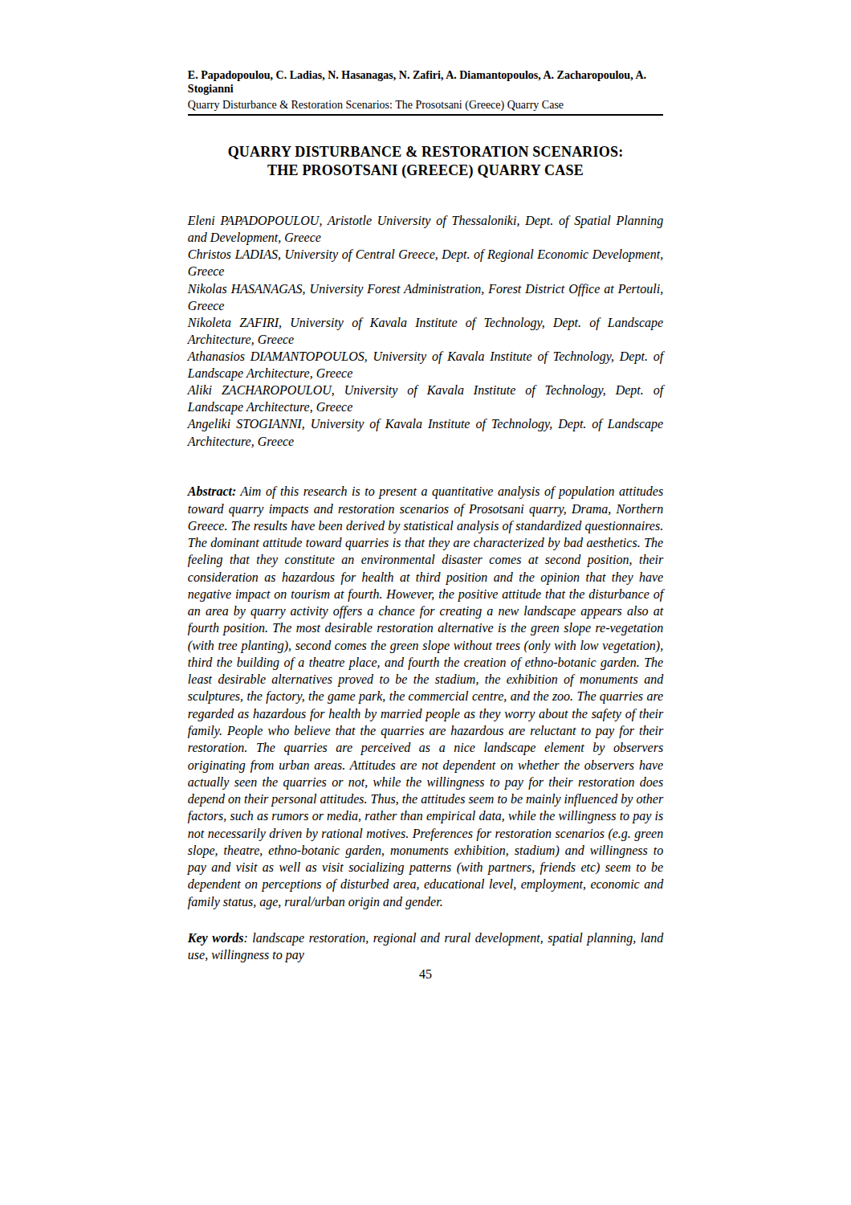E. Papadopoulou, C. Ladias, N. Hasanagas, N. Zafiri, A. Diamantopoulos, A. Zacharopoulou, A. Stogianni
Quarry Disturbance & Restoration Scenarios: The Prosotsani (Greece) Quarry Case
QUARRY DISTURBANCE & RESTORATION SCENARIOS:
THE PROSOTSANI (GREECE) QUARRY CASE
Eleni PAPADOPOULOU, Aristotle University of Thessaloniki, Dept. of Spatial Planning and Development, Greece
Christos LADIAS, University of Central Greece, Dept. of Regional Economic Development, Greece
Nikolas HASANAGAS, University Forest Administration, Forest District Office at Pertouli, Greece
Nikoleta ZAFIRI, University of Kavala Institute of Technology, Dept. of Landscape Architecture, Greece
Athanasios DIAMANTOPOULOS, University of Kavala Institute of Technology, Dept. of Landscape Architecture, Greece
Aliki ZACHAROPOULOU, University of Kavala Institute of Technology, Dept. of Landscape Architecture, Greece
Angeliki STOGIANNI, University of Kavala Institute of Technology, Dept. of Landscape Architecture, Greece
Abstract: Aim of this research is to present a quantitative analysis of population attitudes toward quarry impacts and restoration scenarios of Prosotsani quarry, Drama, Northern Greece. The results have been derived by statistical analysis of standardized questionnaires. The dominant attitude toward quarries is that they are characterized by bad aesthetics. The feeling that they constitute an environmental disaster comes at second position, their consideration as hazardous for health at third position and the opinion that they have negative impact on tourism at fourth. However, the positive attitude that the disturbance of an area by quarry activity offers a chance for creating a new landscape appears also at fourth position. The most desirable restoration alternative is the green slope re-vegetation (with tree planting), second comes the green slope without trees (only with low vegetation), third the building of a theatre place, and fourth the creation of ethno-botanic garden. The least desirable alternatives proved to be the stadium, the exhibition of monuments and sculptures, the factory, the game park, the commercial centre, and the zoo. The quarries are regarded as hazardous for health by married people as they worry about the safety of their family. People who believe that the quarries are hazardous are reluctant to pay for their restoration. The quarries are perceived as a nice landscape element by observers originating from urban areas. Attitudes are not dependent on whether the observers have actually seen the quarries or not, while the willingness to pay for their restoration does depend on their personal attitudes. Thus, the attitudes seem to be mainly influenced by other factors, such as rumors or media, rather than empirical data, while the willingness to pay is not necessarily driven by rational motives. Preferences for restoration scenarios (e.g. green slope, theatre, ethno-botanic garden, monuments exhibition, stadium) and willingness to pay and visit as well as visit socializing patterns (with partners, friends etc) seem to be dependent on perceptions of disturbed area, educational level, employment, economic and family status, age, rural/urban origin and gender.
Key words: landscape restoration, regional and rural development, spatial planning, land use, willingness to pay
45